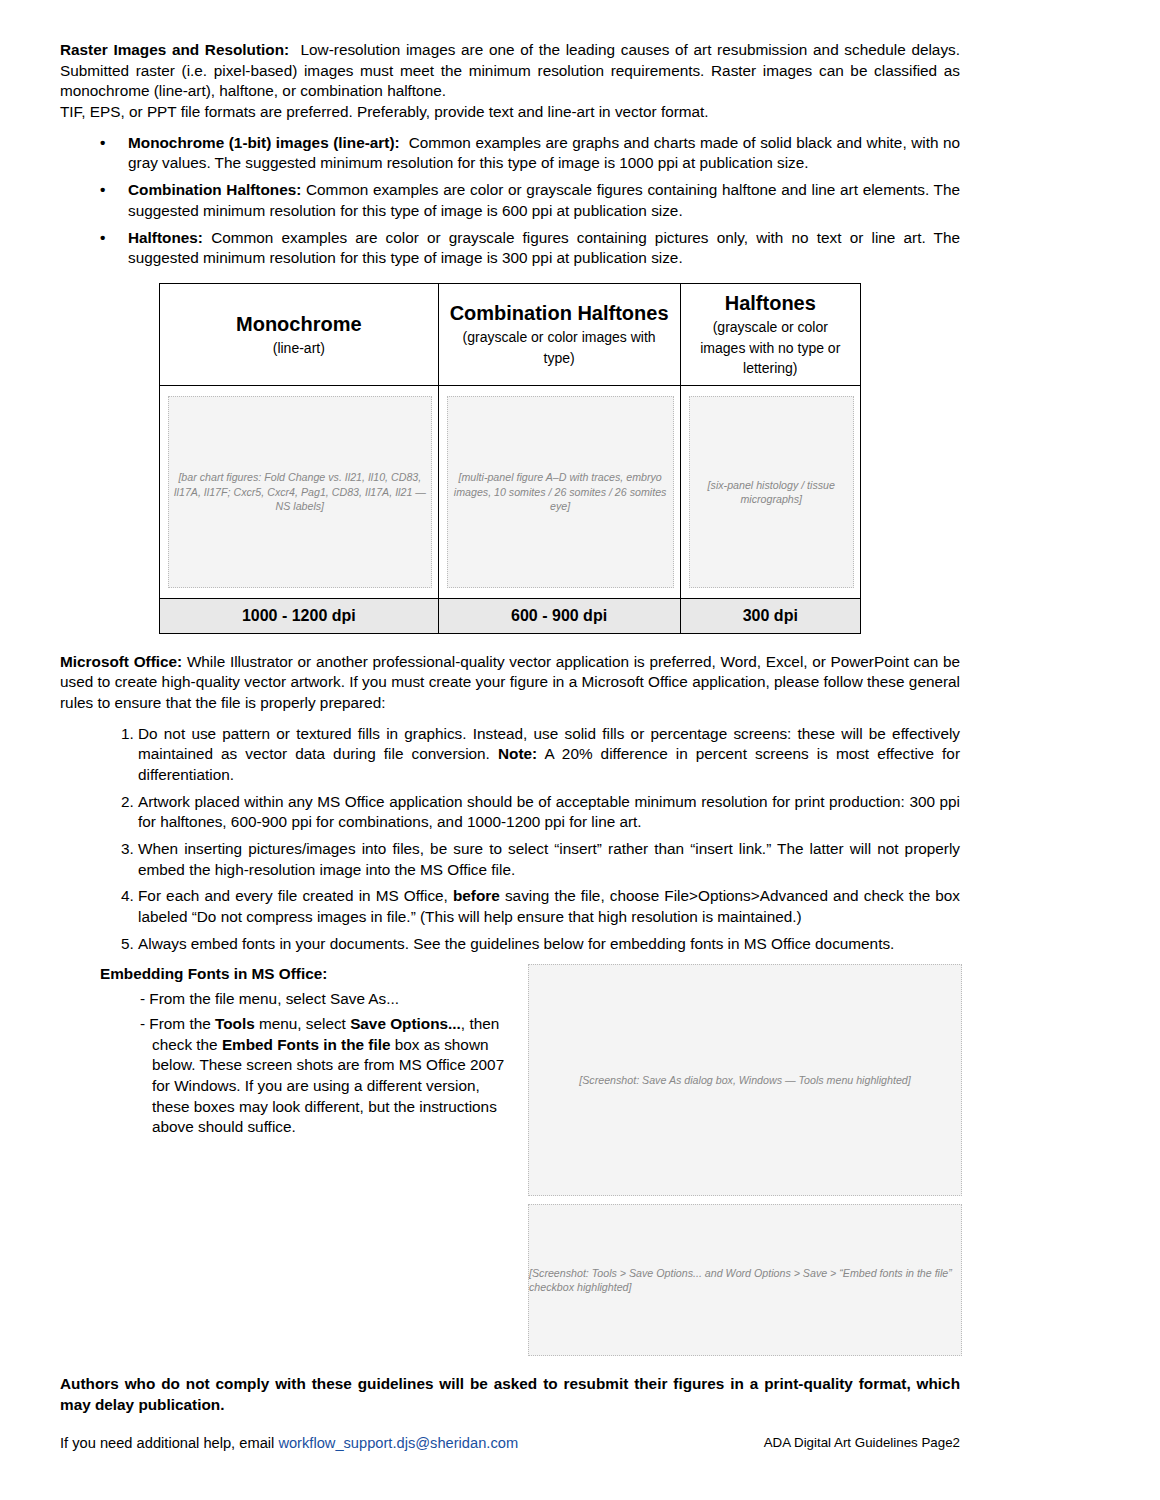Raster Images and Resolution: Low-resolution images are one of the leading causes of art resubmission and schedule delays. Submitted raster (i.e. pixel-based) images must meet the minimum resolution requirements. Raster images can be classified as monochrome (line-art), halftone, or combination halftone.
TIF, EPS, or PPT file formats are preferred. Preferably, provide text and line-art in vector format.
Monochrome (1-bit) images (line-art): Common examples are graphs and charts made of solid black and white, with no gray values. The suggested minimum resolution for this type of image is 1000 ppi at publication size.
Combination Halftones: Common examples are color or grayscale figures containing halftone and line art elements. The suggested minimum resolution for this type of image is 600 ppi at publication size.
Halftones: Common examples are color or grayscale figures containing pictures only, with no text or line art. The suggested minimum resolution for this type of image is 300 ppi at publication size.
| Monochrome (line-art) | Combination Halftones (grayscale or color images with type) | Halftones (grayscale or color images with no type or lettering) |
| --- | --- | --- |
| [bar chart figures: Fold Change vs. Il21, Il10, CD83, Il17A, Il17F; Cxcr5, Cxcr4, Pag1, CD83, Il17A, Il21 — NS labels] | [multi-panel figure A–D with traces, embryo images, 10 somites / 26 somites / 26 somites eye] | [six-panel histology / tissue micrographs] |
| 1000 - 1200 dpi | 600 - 900 dpi | 300 dpi |
Microsoft Office: While Illustrator or another professional-quality vector application is preferred, Word, Excel, or PowerPoint can be used to create high-quality vector artwork. If you must create your figure in a Microsoft Office application, please follow these general rules to ensure that the file is properly prepared:
Do not use pattern or textured fills in graphics. Instead, use solid fills or percentage screens: these will be effectively maintained as vector data during file conversion. Note: A 20% difference in percent screens is most effective for differentiation.
Artwork placed within any MS Office application should be of acceptable minimum resolution for print production: 300 ppi for halftones, 600-900 ppi for combinations, and 1000-1200 ppi for line art.
When inserting pictures/images into files, be sure to select “insert” rather than “insert link.” The latter will not properly embed the high-resolution image into the MS Office file.
For each and every file created in MS Office, before saving the file, choose File>Options>Advanced and check the box labeled “Do not compress images in file.” (This will help ensure that high resolution is maintained.)
Always embed fonts in your documents. See the guidelines below for embedding fonts in MS Office documents.
[Screenshot: Save As dialog box, Windows — Tools menu highlighted]
[Screenshot: Tools > Save Options... and Word Options > Save > “Embed fonts in the file” checkbox highlighted]
Embedding Fonts in MS Office:
- From the file menu, select Save As...
- From the Tools menu, select Save Options..., then check the Embed Fonts in the file box as shown below. These screen shots are from MS Office 2007 for Windows. If you are using a different version, these boxes may look different, but the instructions above should suffice.
Authors who do not comply with these guidelines will be asked to resubmit their figures in a print-quality format, which may delay publication.
ADA Digital Art Guidelines Page2 If you need additional help, email workflow_support.djs@sheridan.com